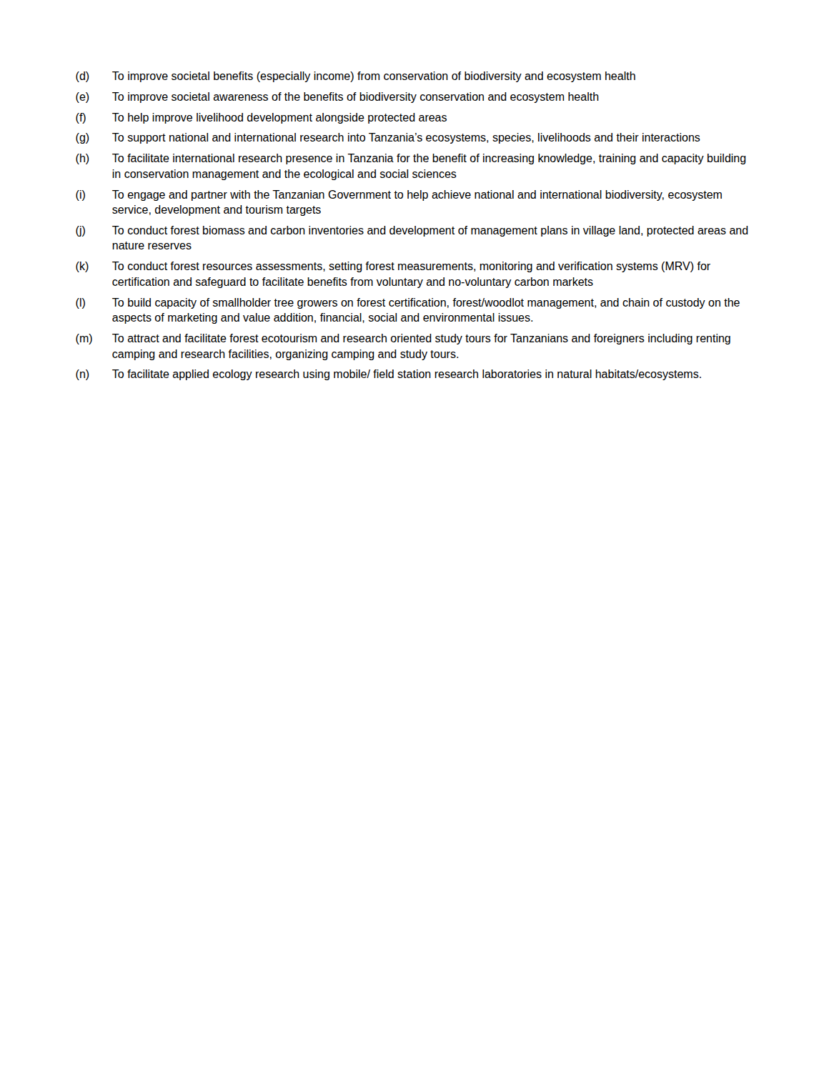| (d) | To improve societal benefits (especially income) from conservation of biodiversity and ecosystem health |
| (e) | To improve societal awareness of the benefits of biodiversity conservation and ecosystem health |
| (f) | To help improve livelihood development alongside protected areas |
| (g) | To support national and international research into Tanzania’s ecosystems, species, livelihoods and their interactions |
| (h) | To facilitate international research presence in Tanzania for the benefit of increasing knowledge, training and capacity building in conservation management and the ecological and social sciences |
| (i) | To engage and partner with the Tanzanian Government to help achieve national and international biodiversity, ecosystem service, development and tourism targets |
| (j) | To conduct forest biomass and carbon inventories and development of management plans in village land, protected areas and nature reserves |
| (k) | To conduct forest resources assessments, setting forest measurements, monitoring and verification systems (MRV) for certification and safeguard to facilitate benefits from voluntary and no-voluntary carbon markets |
| (l) | To build capacity of smallholder tree growers on forest certification, forest/woodlot management, and chain of custody on the aspects of marketing and value addition, financial, social and environmental issues. |
| (m) | To attract and facilitate forest ecotourism and research oriented study tours for Tanzanians and foreigners including renting camping and research facilities, organizing camping and study tours. |
| (n) | To facilitate applied ecology research using mobile/ field station research laboratories in natural habitats/ecosystems. |